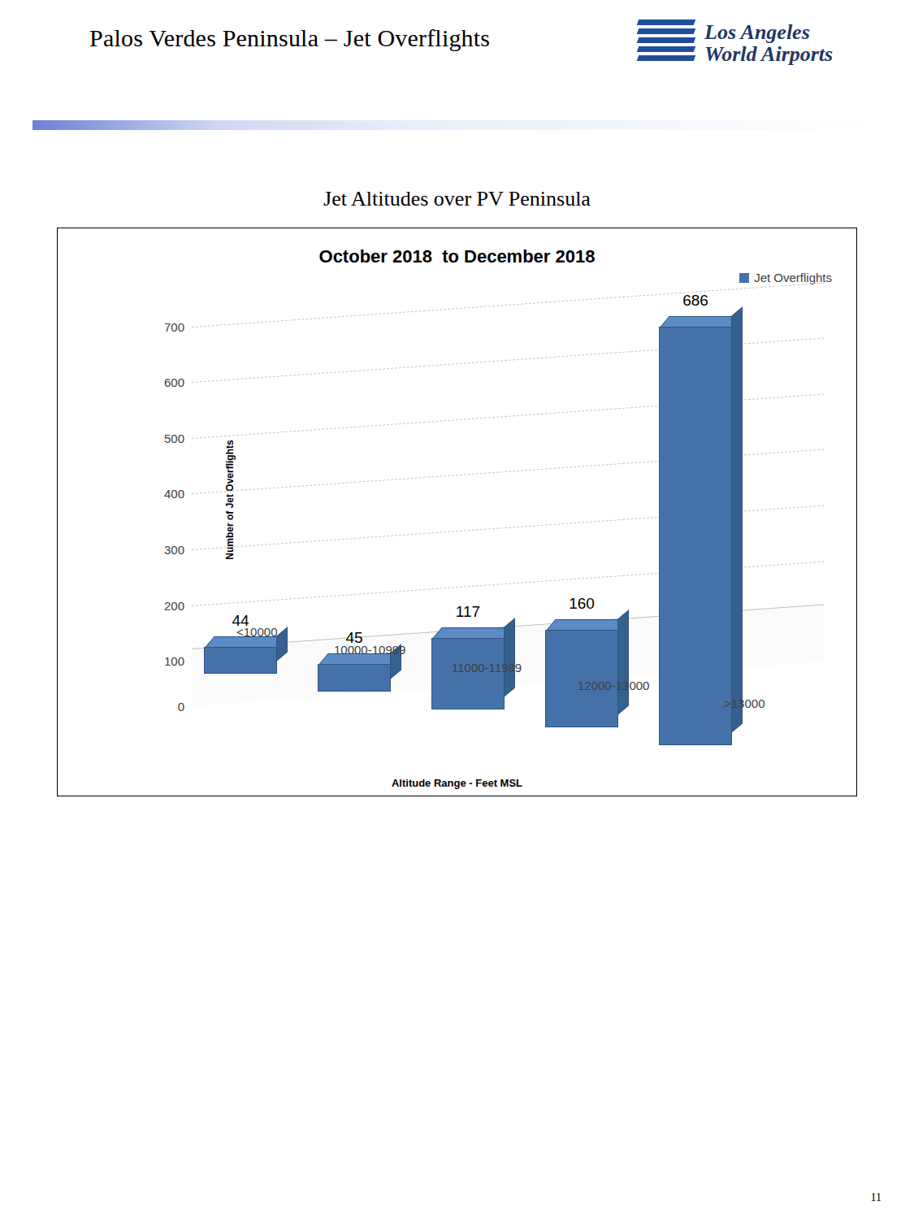Palos Verdes Peninsula – Jet Overflights
Los Angeles World Airports
Jet Altitudes over PV Peninsula
October 2018 to December 2018
Jet Overflights
Number of Jet Overflights
700
600
500
400
300
200
100
0
44
45
117
160
686
<10000
10000-10999
11000-11999
12000-13000
>13000
Altitude Range - Feet MSL
11